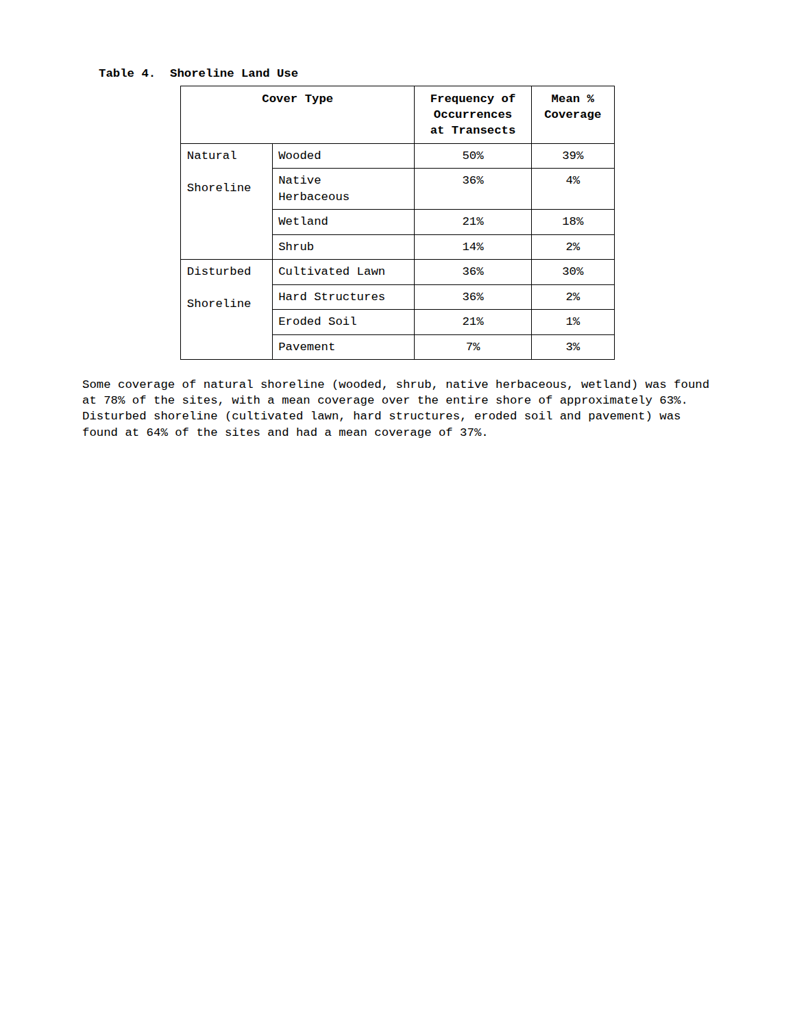Table 4. Shoreline Land Use
| Cover Type | Frequency of Occurrences at Transects | Mean % Coverage |
| --- | --- | --- |
| Natural Shoreline | Wooded | 50% | 39% |
| Native Herbaceous | 36% | 4% |
| Wetland | 21% | 18% |
| Shrub | 14% | 2% |
| Disturbed Shoreline | Cultivated Lawn | 36% | 30% |
| Hard Structures | 36% | 2% |
| Eroded Soil | 21% | 1% |
| Pavement | 7% | 3% |
Some coverage of natural shoreline (wooded, shrub, native herbaceous, wetland) was found at 78% of the sites, with a mean coverage over the entire shore of approximately 63%. Disturbed shoreline (cultivated lawn, hard structures, eroded soil and pavement) was found at 64% of the sites and had a mean coverage of 37%.